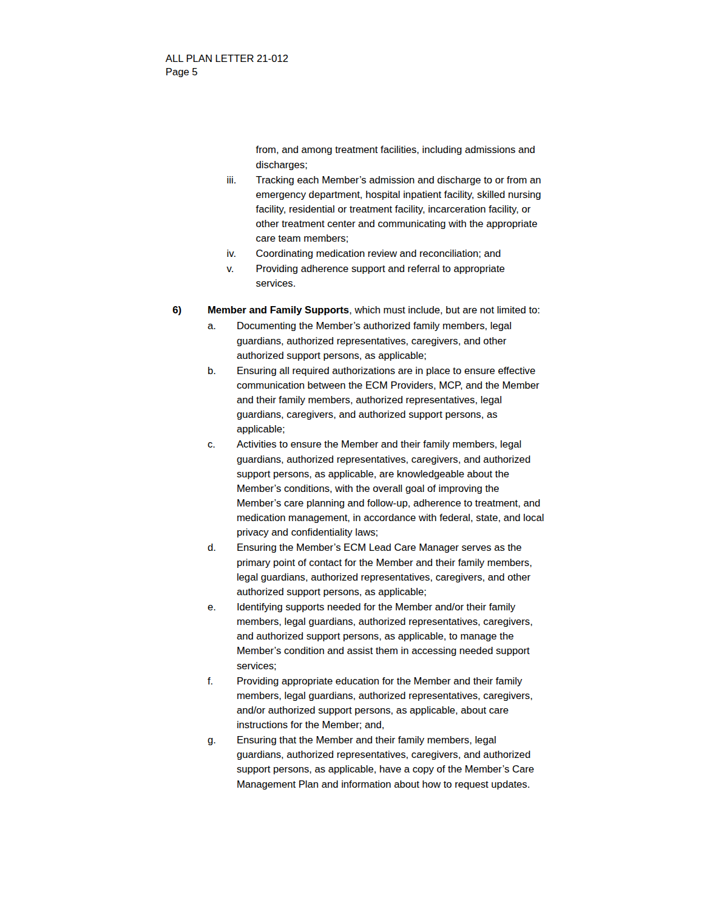ALL PLAN LETTER 21-012
Page 5
from, and among treatment facilities, including admissions and discharges;
iii. Tracking each Member’s admission and discharge to or from an emergency department, hospital inpatient facility, skilled nursing facility, residential or treatment facility, incarceration facility, or other treatment center and communicating with the appropriate care team members;
iv. Coordinating medication review and reconciliation; and
v. Providing adherence support and referral to appropriate services.
6) Member and Family Supports, which must include, but are not limited to:
a. Documenting the Member’s authorized family members, legal guardians, authorized representatives, caregivers, and other authorized support persons, as applicable;
b. Ensuring all required authorizations are in place to ensure effective communication between the ECM Providers, MCP, and the Member and their family members, authorized representatives, legal guardians, caregivers, and authorized support persons, as applicable;
c. Activities to ensure the Member and their family members, legal guardians, authorized representatives, caregivers, and authorized support persons, as applicable, are knowledgeable about the Member’s conditions, with the overall goal of improving the Member’s care planning and follow-up, adherence to treatment, and medication management, in accordance with federal, state, and local privacy and confidentiality laws;
d. Ensuring the Member’s ECM Lead Care Manager serves as the primary point of contact for the Member and their family members, legal guardians, authorized representatives, caregivers, and other authorized support persons, as applicable;
e. Identifying supports needed for the Member and/or their family members, legal guardians, authorized representatives, caregivers, and authorized support persons, as applicable, to manage the Member’s condition and assist them in accessing needed support services;
f. Providing appropriate education for the Member and their family members, legal guardians, authorized representatives, caregivers, and/or authorized support persons, as applicable, about care instructions for the Member; and,
g. Ensuring that the Member and their family members, legal guardians, authorized representatives, caregivers, and authorized support persons, as applicable, have a copy of the Member’s Care Management Plan and information about how to request updates.